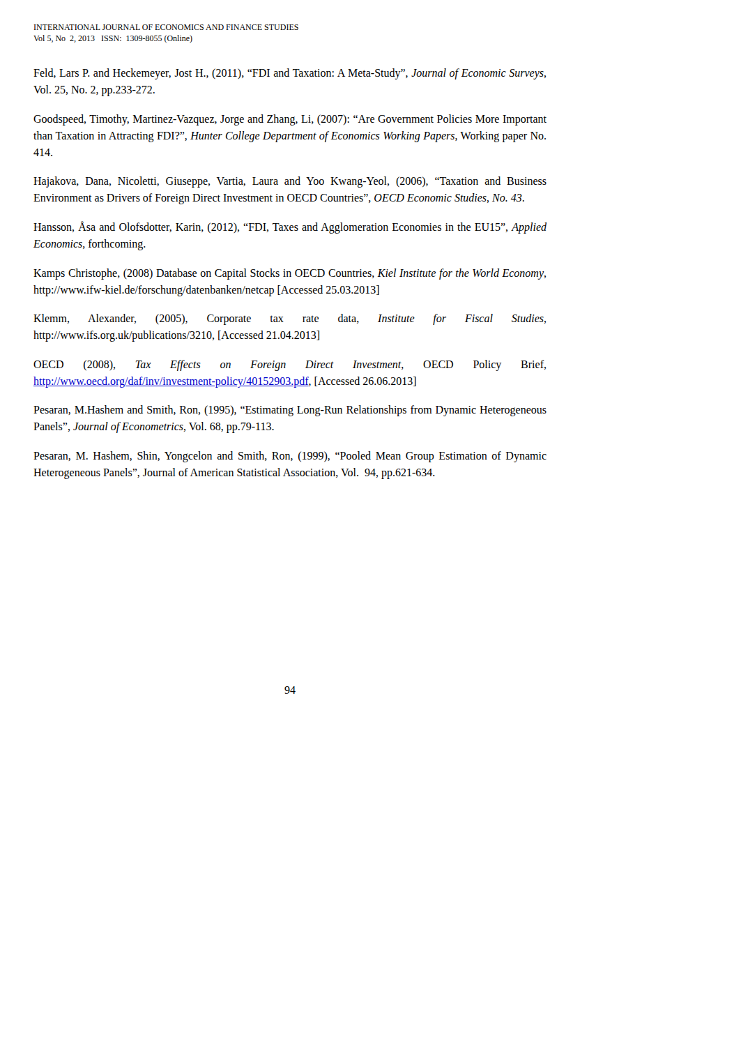INTERNATIONAL JOURNAL OF ECONOMICS AND FINANCE STUDIES
Vol 5, No 2, 2013 ISSN: 1309-8055 (Online)
Feld, Lars P. and Heckemeyer, Jost H., (2011), “FDI and Taxation: A Meta-Study”, Journal of Economic Surveys, Vol. 25, No. 2, pp.233-272.
Goodspeed, Timothy, Martinez-Vazquez, Jorge and Zhang, Li, (2007): “Are Government Policies More Important than Taxation in Attracting FDI?”, Hunter College Department of Economics Working Papers, Working paper No. 414.
Hajakova, Dana, Nicoletti, Giuseppe, Vartia, Laura and Yoo Kwang-Yeol, (2006), “Taxation and Business Environment as Drivers of Foreign Direct Investment in OECD Countries”, OECD Economic Studies, No. 43.
Hansson, Åsa and Olofsdotter, Karin, (2012), “FDI, Taxes and Agglomeration Economies in the EU15”, Applied Economics, forthcoming.
Kamps Christophe, (2008) Database on Capital Stocks in OECD Countries, Kiel Institute for the World Economy, http://www.ifw-kiel.de/forschung/datenbanken/netcap [Accessed 25.03.2013]
Klemm, Alexander, (2005), Corporate tax rate data, Institute for Fiscal Studies, http://www.ifs.org.uk/publications/3210, [Accessed 21.04.2013]
OECD (2008), Tax Effects on Foreign Direct Investment, OECD Policy Brief, http://www.oecd.org/daf/inv/investment-policy/40152903.pdf, [Accessed 26.06.2013]
Pesaran, M.Hashem and Smith, Ron, (1995), “Estimating Long-Run Relationships from Dynamic Heterogeneous Panels”, Journal of Econometrics, Vol. 68, pp.79-113.
Pesaran, M. Hashem, Shin, Yongcelon and Smith, Ron, (1999), “Pooled Mean Group Estimation of Dynamic Heterogeneous Panels”, Journal of American Statistical Association, Vol. 94, pp.621-634.
94